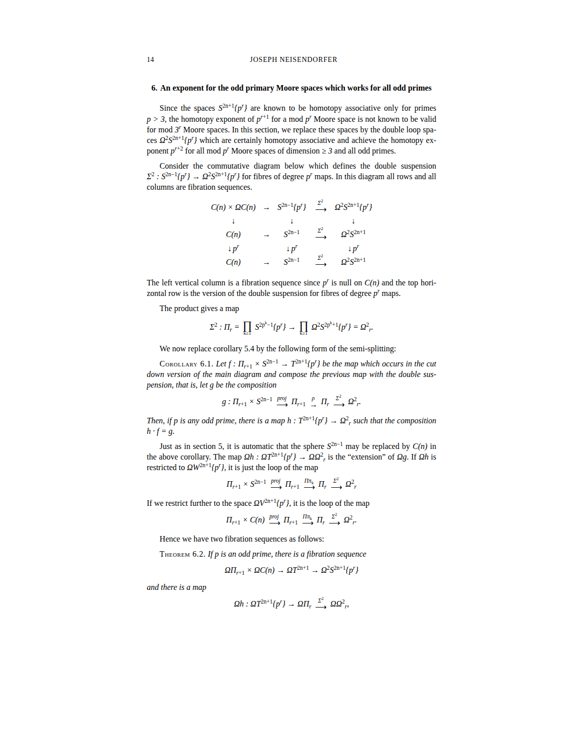14 Joseph Neisendorfer
6. An exponent for the odd primary Moore spaces which works for all odd primes
Since the spaces S2n+1{pr} are known to be homotopy associative only for primes p > 3, the homotopy exponent of pr+1 for a mod pr Moore space is not known to be valid for mod 3r Moore spaces. In this section, we replace these spaces by the double loop spaces Ω2S2n+1{pr} which are certainly homotopy associative and achieve the homotopy exponent pr+2 for all mod pr Moore spaces of dimension ≥ 3 and all odd primes.
Consider the commutative diagram below which defines the double suspension Σ2 : S2n−1{pr} → Ω2S2n+1{pr} for fibres of degree pr maps. In this diagram all rows and all columns are fibration sequences.
| C(n) × ΩC(n) | → | S 2n−1 {p r } | Σ 2 ⟶ | Ω 2 S 2n+1 {p r } |
| ↓ | | ↓ | | ↓ |
| C(n) | → | S 2n−1 | Σ 2 ⟶ | Ω 2 S 2n+1 |
| ↓ p r | | ↓ p r | | ↓ p r |
| C(n) | → | S 2n−1 | Σ 2 ⟶ | Ω 2 S 2n+1 |
The left vertical column is a fibration sequence since pr is null on C(n) and the top horizontal row is the version of the double suspension for fibres of degree pr maps.
The product gives a map
Σ2 : Πr = ∏k≥1 S2pk−1{pr} → ∏k≥1 Ω2S2pk+1{pr} = Ω2r.
We now replace corollary 5.4 by the following form of the semi-splitting:
Corollary 6.1. Let f : Πr+1 × S2n−1 → T2n+1{pr} be the map which occurs in the cut down version of the main diagram and compose the previous map with the double suspension, that is, let g be the composition
g : Πr+1 × S2n−1 proj⟶ Πr+1 ρ→ Πr Σ2⟶ Ω2r.
Then, if p is any odd prime, there is a map h : T2n+1{pr} → Ω2r such that the composition h · f = g.
Just as in section 5, it is automatic that the sphere S2n−1 may be replaced by C(n) in the above corollary. The map Ωh : ΩT2n+1{pr} → ΩΩ2r is the “extension” of Ωg. If Ωh is restricted to ΩW2n+1{pr}, it is just the loop of the map
Πr+1 × S2n−1 proj⟶ Πr+1 Ππk⟶ Πr Σ2⟶ Ω2r
If we restrict further to the space ΩV2n+1{pr}, it is the loop of the map
Πr+1 × C(n) proj⟶ Πr+1 Ππk⟶ Πr Σ2⟶ Ω2r.
Hence we have two fibration sequences as follows:
Theorem 6.2. If p is an odd prime, there is a fibration sequence
ΩΠr+1 × ΩC(n) → ΩT2n+1 → Ω2S2n+1{pr}
and there is a map
Ωh : ΩT2n+1{pr} → ΩΠr Σ2⟶ ΩΩ2r,